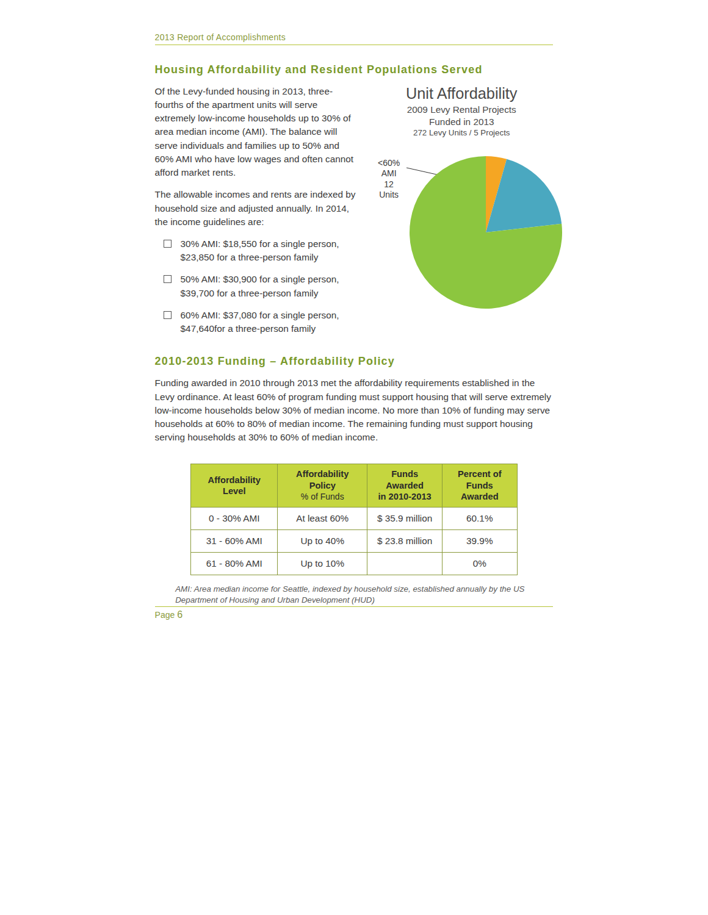2013 Report of Accomplishments
Housing Affordability and Resident Populations Served
Of the Levy-funded housing in 2013, three-fourths of the apartment units will serve extremely low-income households up to 30% of area median income (AMI). The balance will serve individuals and families up to 50% and 60% AMI who have low wages and often cannot afford market rents.
The allowable incomes and rents are indexed by household size and adjusted annually. In 2014, the income guidelines are:
30% AMI: $18,550 for a single person, $23,850 for a three-person family
50% AMI: $30,900 for a single person, $39,700 for a three-person family
60% AMI: $37,080 for a single person,
$47,640for a three-person family
Unit Affordability
2009 Levy Rental Projects
Funded in 2013
272 Levy Units / 5 Projects
<60%
AMI
12
Units
<50%
AMI 51
Units
<30%
AMI
209
Units
Pie: center 130,130 r=125. Start at top (12 o'clock), clockwise. <60% AMI: 12/272 = 4.41% -> 15.88 deg <50% AMI: 51/272 = 18.75% -> 67.5 deg <30% AMI: 209/272 = 76.84% -> 276.6 deg
2010-2013 Funding – Affordability Policy
Funding awarded in 2010 through 2013 met the affordability requirements established in the Levy ordinance. At least 60% of program funding must support housing that will serve extremely low-income households below 30% of median income. No more than 10% of funding may serve households at 60% to 80% of median income. The remaining funding must support housing serving households at 30% to 60% of median income.
| Affordability Level | Affordability Policy % of Funds | Funds Awarded in 2010-2013 | Percent of Funds Awarded |
| --- | --- | --- | --- |
| 0 - 30% AMI | At least 60% | $ 35.9 million | 60.1% |
| 31 - 60% AMI | Up to 40% | $ 23.8 million | 39.9% |
| 61 - 80% AMI | Up to 10% | | 0% |
AMI: Area median income for Seattle, indexed by household size, established annually by the US Department of Housing and Urban Development (HUD)
Page 6